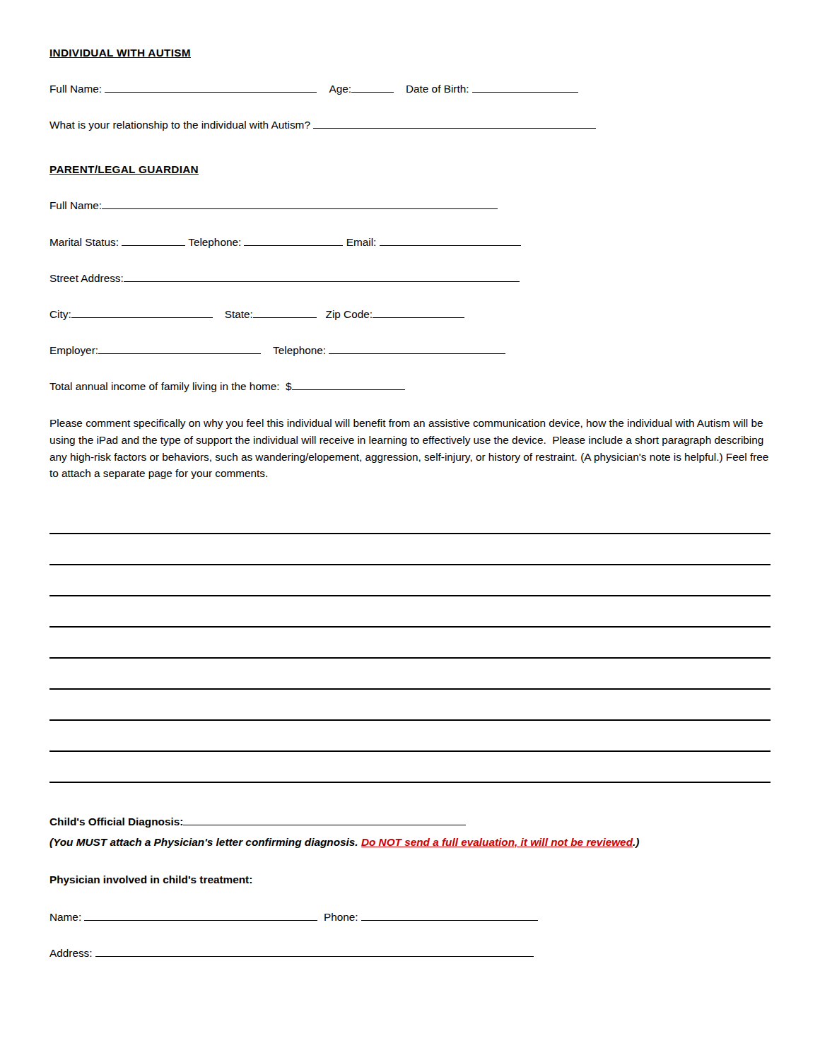INDIVIDUAL WITH AUTISM
Full Name: Age: Date of Birth:
What is your relationship to the individual with Autism?
PARENT/LEGAL GUARDIAN
Full Name:
Marital Status: Telephone: Email:
Street Address:
City: State: Zip Code:
Employer: Telephone:
Total annual income of family living in the home: $
Please comment specifically on why you feel this individual will benefit from an assistive communication device, how the individual with Autism will be using the iPad and the type of support the individual will receive in learning to effectively use the device. Please include a short paragraph describing any high-risk factors or behaviors, such as wandering/elopement, aggression, self-injury, or history of restraint. (A physician's note is helpful.) Feel free to attach a separate page for your comments.
Child's Official Diagnosis:
(You MUST attach a Physician's letter confirming diagnosis. Do NOT send a full evaluation, it will not be reviewed.)
Physician involved in child's treatment:
Name: Phone:
Address: